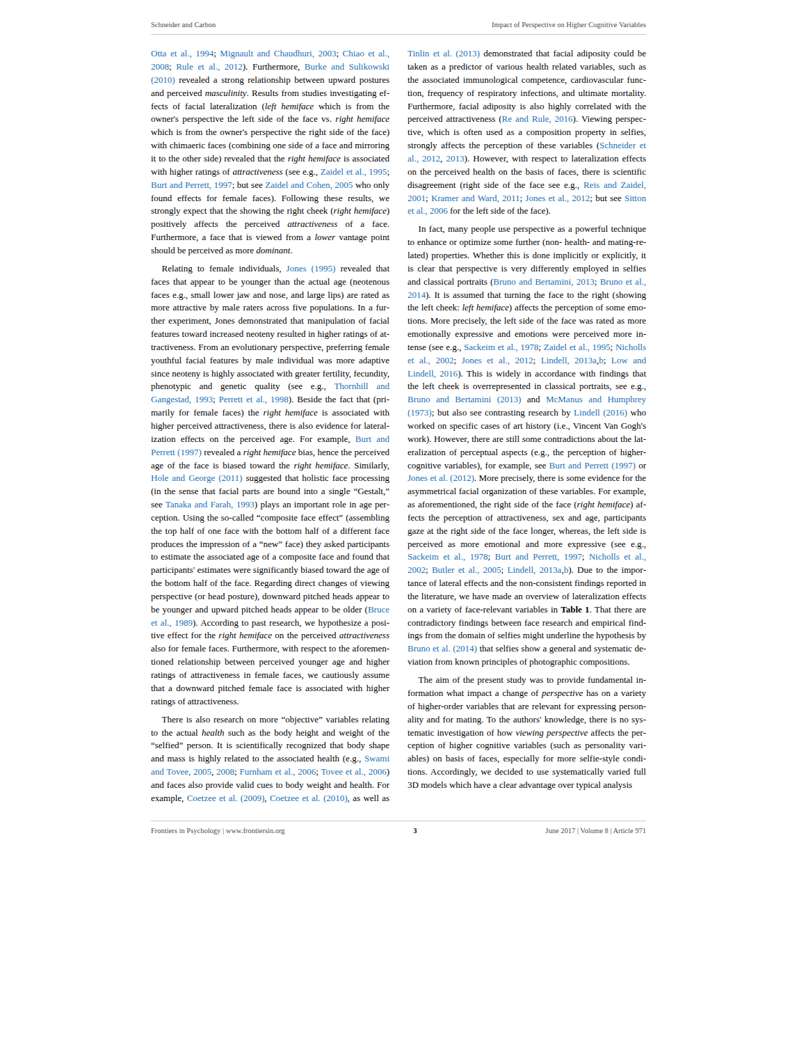Schneider and Carbon
Impact of Perspective on Higher Cognitive Variables
Otta et al., 1994; Mignault and Chaudhuri, 2003; Chiao et al., 2008; Rule et al., 2012). Furthermore, Burke and Sulikowski (2010) revealed a strong relationship between upward postures and perceived masculinity. Results from studies investigating effects of facial lateralization (left hemiface which is from the owner's perspective the left side of the face vs. right hemiface which is from the owner's perspective the right side of the face) with chimaeric faces (combining one side of a face and mirroring it to the other side) revealed that the right hemiface is associated with higher ratings of attractiveness (see e.g., Zaidel et al., 1995; Burt and Perrett, 1997; but see Zaidel and Cohen, 2005 who only found effects for female faces). Following these results, we strongly expect that the showing the right cheek (right hemiface) positively affects the perceived attractiveness of a face. Furthermore, a face that is viewed from a lower vantage point should be perceived as more dominant.
Relating to female individuals, Jones (1995) revealed that faces that appear to be younger than the actual age (neotenous faces e.g., small lower jaw and nose, and large lips) are rated as more attractive by male raters across five populations. In a further experiment, Jones demonstrated that manipulation of facial features toward increased neoteny resulted in higher ratings of attractiveness. From an evolutionary perspective, preferring female youthful facial features by male individual was more adaptive since neoteny is highly associated with greater fertility, fecundity, phenotypic and genetic quality (see e.g., Thornhill and Gangestad, 1993; Perrett et al., 1998). Beside the fact that (primarily for female faces) the right hemiface is associated with higher perceived attractiveness, there is also evidence for lateralization effects on the perceived age. For example, Burt and Perrett (1997) revealed a right hemiface bias, hence the perceived age of the face is biased toward the right hemiface. Similarly, Hole and George (2011) suggested that holistic face processing (in the sense that facial parts are bound into a single “Gestalt,” see Tanaka and Farah, 1993) plays an important role in age perception. Using the so-called “composite face effect” (assembling the top half of one face with the bottom half of a different face produces the impression of a “new” face) they asked participants to estimate the associated age of a composite face and found that participants' estimates were significantly biased toward the age of the bottom half of the face. Regarding direct changes of viewing perspective (or head posture), downward pitched heads appear to be younger and upward pitched heads appear to be older (Bruce et al., 1989). According to past research, we hypothesize a positive effect for the right hemiface on the perceived attractiveness also for female faces. Furthermore, with respect to the aforementioned relationship between perceived younger age and higher ratings of attractiveness in female faces, we cautiously assume that a downward pitched female face is associated with higher ratings of attractiveness.
There is also research on more “objective” variables relating to the actual health such as the body height and weight of the “selfied” person. It is scientifically recognized that body shape and mass is highly related to the associated health (e.g., Swami and Tovee, 2005, 2008; Furnham et al., 2006; Tovee et al., 2006) and faces also provide valid cues to body weight and health. For example, Coetzee et al. (2009), Coetzee et al. (2010), as well as Tinlin et al. (2013) demonstrated that facial adiposity could be taken as a predictor of various health related variables, such as the associated immunological competence, cardiovascular function, frequency of respiratory infections, and ultimate mortality. Furthermore, facial adiposity is also highly correlated with the perceived attractiveness (Re and Rule, 2016). Viewing perspective, which is often used as a composition property in selfies, strongly affects the perception of these variables (Schneider et al., 2012, 2013). However, with respect to lateralization effects on the perceived health on the basis of faces, there is scientific disagreement (right side of the face see e.g., Reis and Zaidel, 2001; Kramer and Ward, 2011; Jones et al., 2012; but see Sitton et al., 2006 for the left side of the face).
In fact, many people use perspective as a powerful technique to enhance or optimize some further (non- health- and mating-related) properties. Whether this is done implicitly or explicitly, it is clear that perspective is very differently employed in selfies and classical portraits (Bruno and Bertamini, 2013; Bruno et al., 2014). It is assumed that turning the face to the right (showing the left cheek: left hemiface) affects the perception of some emotions. More precisely, the left side of the face was rated as more emotionally expressive and emotions were perceived more intense (see e.g., Sackeim et al., 1978; Zaidel et al., 1995; Nicholls et al., 2002; Jones et al., 2012; Lindell, 2013a,b; Low and Lindell, 2016). This is widely in accordance with findings that the left cheek is overrepresented in classical portraits, see e.g., Bruno and Bertamini (2013) and McManus and Humphrey (1973); but also see contrasting research by Lindell (2016) who worked on specific cases of art history (i.e., Vincent Van Gogh's work). However, there are still some contradictions about the lateralization of perceptual aspects (e.g., the perception of higher-cognitive variables), for example, see Burt and Perrett (1997) or Jones et al. (2012). More precisely, there is some evidence for the asymmetrical facial organization of these variables. For example, as aforementioned, the right side of the face (right hemiface) affects the perception of attractiveness, sex and age, participants gaze at the right side of the face longer, whereas, the left side is perceived as more emotional and more expressive (see e.g., Sackeim et al., 1978; Burt and Perrett, 1997; Nicholls et al., 2002; Butler et al., 2005; Lindell, 2013a,b). Due to the importance of lateral effects and the non-consistent findings reported in the literature, we have made an overview of lateralization effects on a variety of face-relevant variables in Table 1. That there are contradictory findings between face research and empirical findings from the domain of selfies might underline the hypothesis by Bruno et al. (2014) that selfies show a general and systematic deviation from known principles of photographic compositions.
The aim of the present study was to provide fundamental information what impact a change of perspective has on a variety of higher-order variables that are relevant for expressing personality and for mating. To the authors' knowledge, there is no systematic investigation of how viewing perspective affects the perception of higher cognitive variables (such as personality variables) on basis of faces, especially for more selfie-style conditions. Accordingly, we decided to use systematically varied full 3D models which have a clear advantage over typical analysis
Frontiers in Psychology | www.frontiersin.org
3
June 2017 | Volume 8 | Article 971